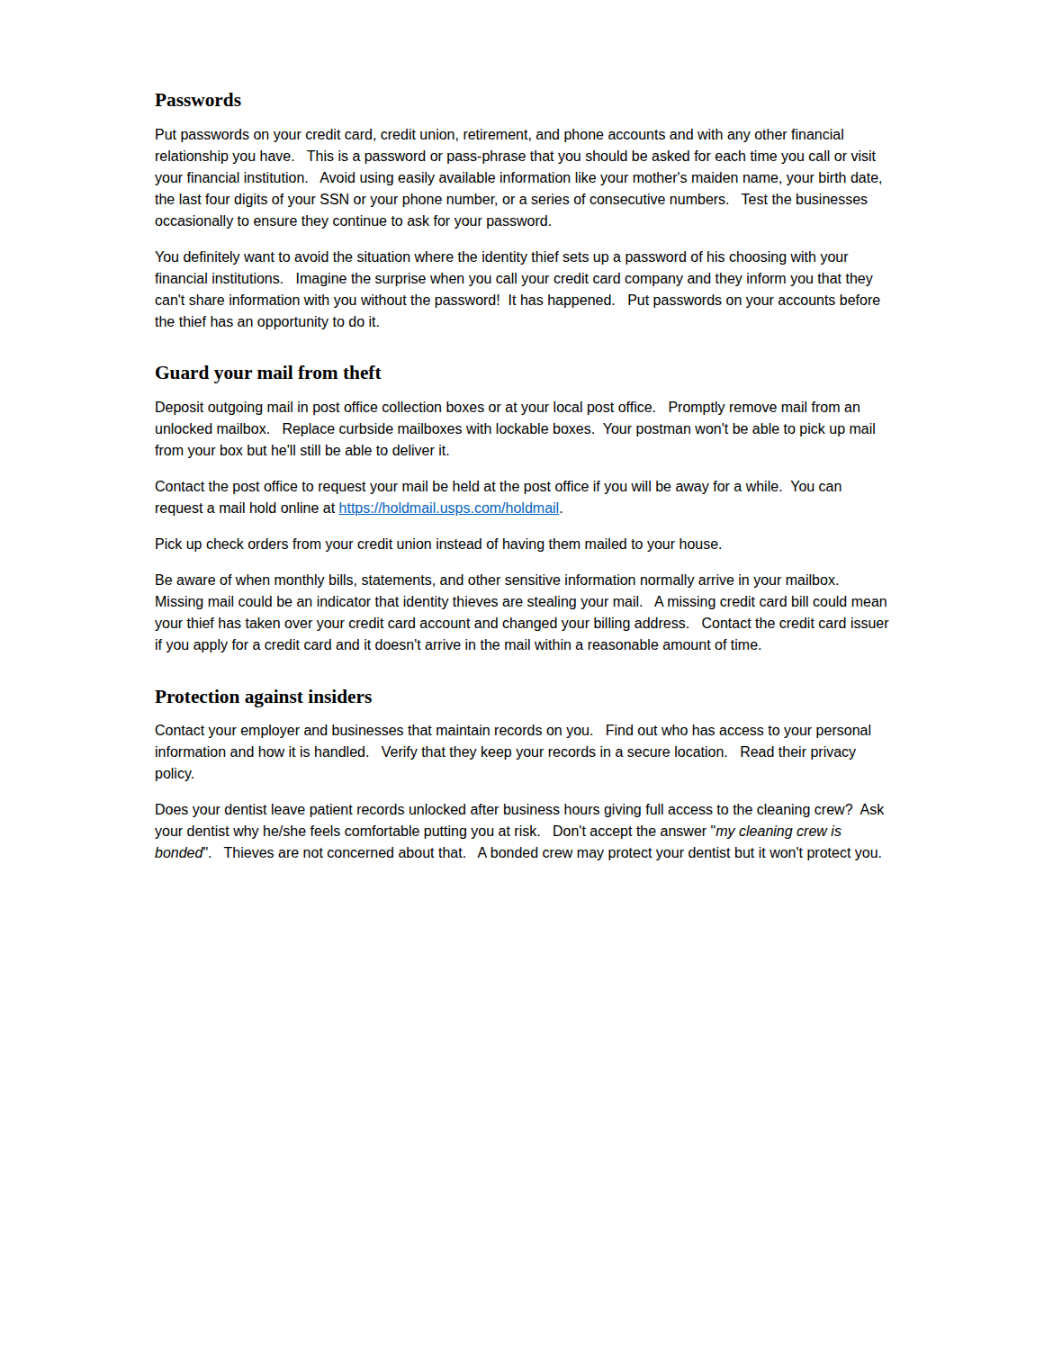Passwords
Put passwords on your credit card, credit union, retirement, and phone accounts and with any other financial relationship you have. This is a password or pass-phrase that you should be asked for each time you call or visit your financial institution. Avoid using easily available information like your mother's maiden name, your birth date, the last four digits of your SSN or your phone number, or a series of consecutive numbers. Test the businesses occasionally to ensure they continue to ask for your password.
You definitely want to avoid the situation where the identity thief sets up a password of his choosing with your financial institutions. Imagine the surprise when you call your credit card company and they inform you that they can't share information with you without the password! It has happened. Put passwords on your accounts before the thief has an opportunity to do it.
Guard your mail from theft
Deposit outgoing mail in post office collection boxes or at your local post office. Promptly remove mail from an unlocked mailbox. Replace curbside mailboxes with lockable boxes. Your postman won't be able to pick up mail from your box but he'll still be able to deliver it.
Contact the post office to request your mail be held at the post office if you will be away for a while. You can request a mail hold online at https://holdmail.usps.com/holdmail.
Pick up check orders from your credit union instead of having them mailed to your house.
Be aware of when monthly bills, statements, and other sensitive information normally arrive in your mailbox. Missing mail could be an indicator that identity thieves are stealing your mail. A missing credit card bill could mean your thief has taken over your credit card account and changed your billing address. Contact the credit card issuer if you apply for a credit card and it doesn't arrive in the mail within a reasonable amount of time.
Protection against insiders
Contact your employer and businesses that maintain records on you. Find out who has access to your personal information and how it is handled. Verify that they keep your records in a secure location. Read their privacy policy.
Does your dentist leave patient records unlocked after business hours giving full access to the cleaning crew? Ask your dentist why he/she feels comfortable putting you at risk. Don't accept the answer "my cleaning crew is bonded". Thieves are not concerned about that. A bonded crew may protect your dentist but it won't protect you.